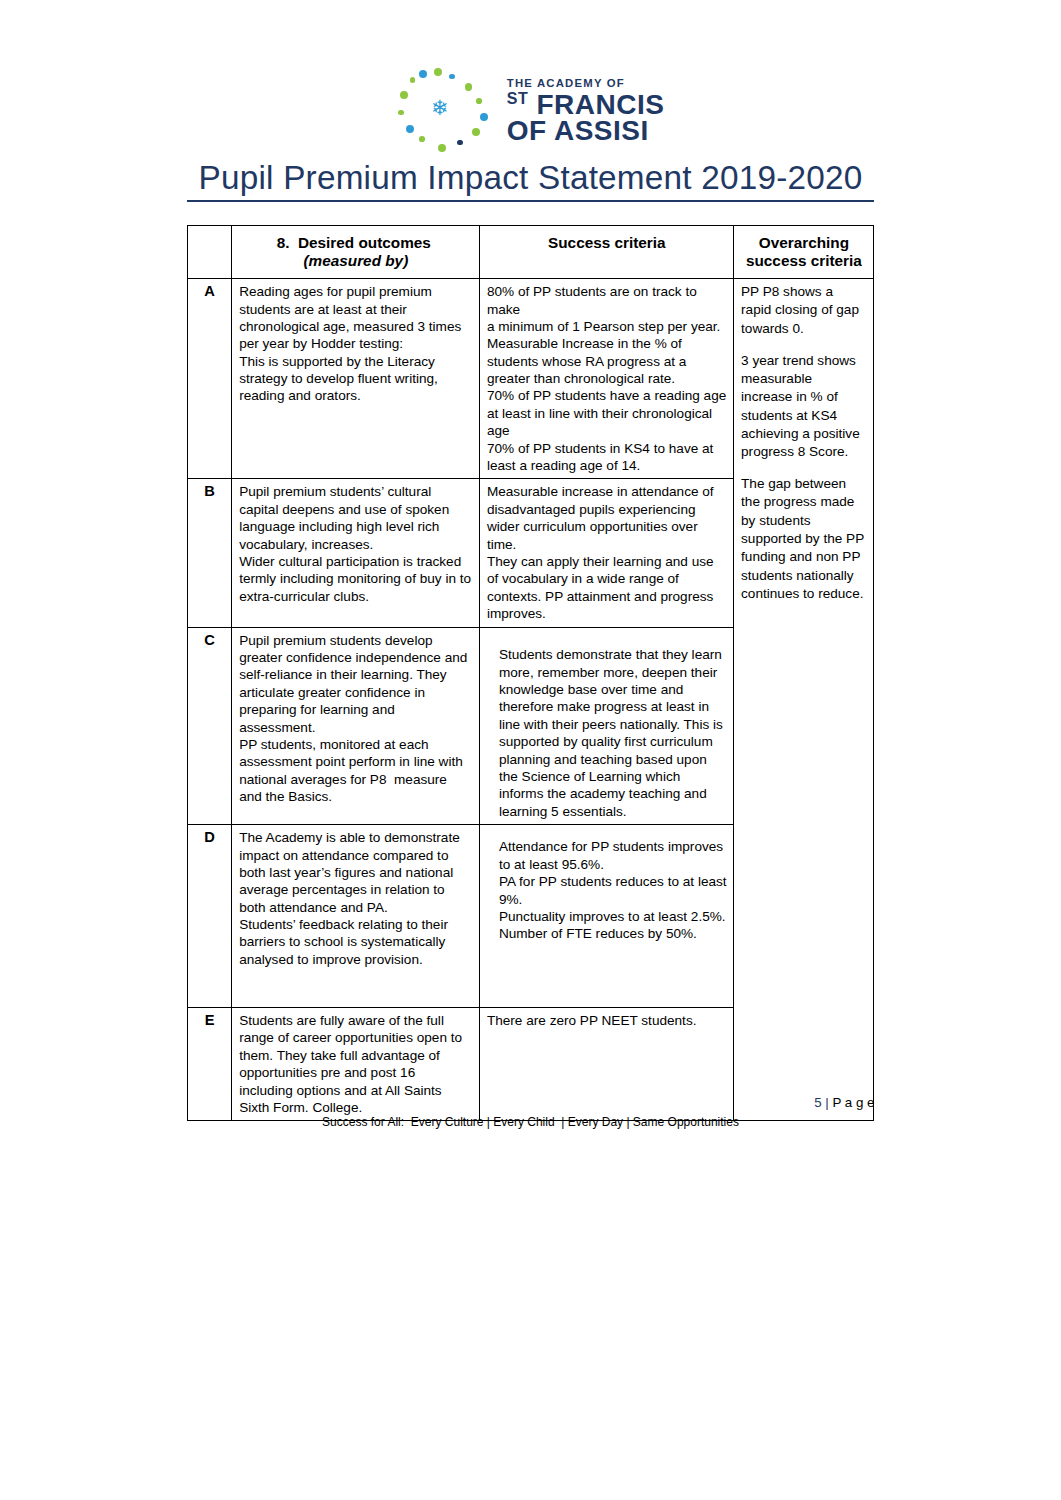❄ THE ACADEMY OF
ST FRANCIS
OF ASSISI
Pupil Premium Impact Statement 2019-2020
| | 8. Desired outcomes (measured by) | Success criteria | Overarching success criteria |
| --- | --- | --- | --- |
| A | Reading ages for pupil premium students are at least at their chronological age, measured 3 times per year by Hodder testing: This is supported by the Literacy strategy to develop fluent writing, reading and orators. | 80% of PP students are on track to make a minimum of 1 Pearson step per year. Measurable Increase in the % of students whose RA progress at a greater than chronological rate. 70% of PP students have a reading age at least in line with their chronological age 70% of PP students in KS4 to have at least a reading age of 14. | PP P8 shows a rapid closing of gap towards 0. 3 year trend shows measurable increase in % of students at KS4 achieving a positive progress 8 Score. The gap between the progress made by students supported by the PP funding and non PP students nationally continues to reduce. |
| B | Pupil premium students’ cultural capital deepens and use of spoken language including high level rich vocabulary, increases. Wider cultural participation is tracked termly including monitoring of buy in to extra-curricular clubs. | Measurable increase in attendance of disadvantaged pupils experiencing wider curriculum opportunities over time. They can apply their learning and use of vocabulary in a wide range of contexts. PP attainment and progress improves. |
| C | Pupil premium students develop greater confidence independence and self-reliance in their learning. They articulate greater confidence in preparing for learning and assessment. PP students, monitored at each assessment point perform in line with national averages for P8 measure and the Basics. | Students demonstrate that they learn more, remember more, deepen their knowledge base over time and therefore make progress at least in line with their peers nationally. This is supported by quality first curriculum planning and teaching based upon the Science of Learning which informs the academy teaching and learning 5 essentials. |
| D | The Academy is able to demonstrate impact on attendance compared to both last year’s figures and national average percentages in relation to both attendance and PA. Students’ feedback relating to their barriers to school is systematically analysed to improve provision. | Attendance for PP students improves to at least 95.6%. PA for PP students reduces to at least 9%. Punctuality improves to at least 2.5%. Number of FTE reduces by 50%. |
| E | Students are fully aware of the full range of career opportunities open to them. They take full advantage of opportunities pre and post 16 including options and at All Saints Sixth Form. College. | There are zero PP NEET students. |
5 | P a g e
Success for All: Every Culture | Every Child | Every Day | Same Opportunities